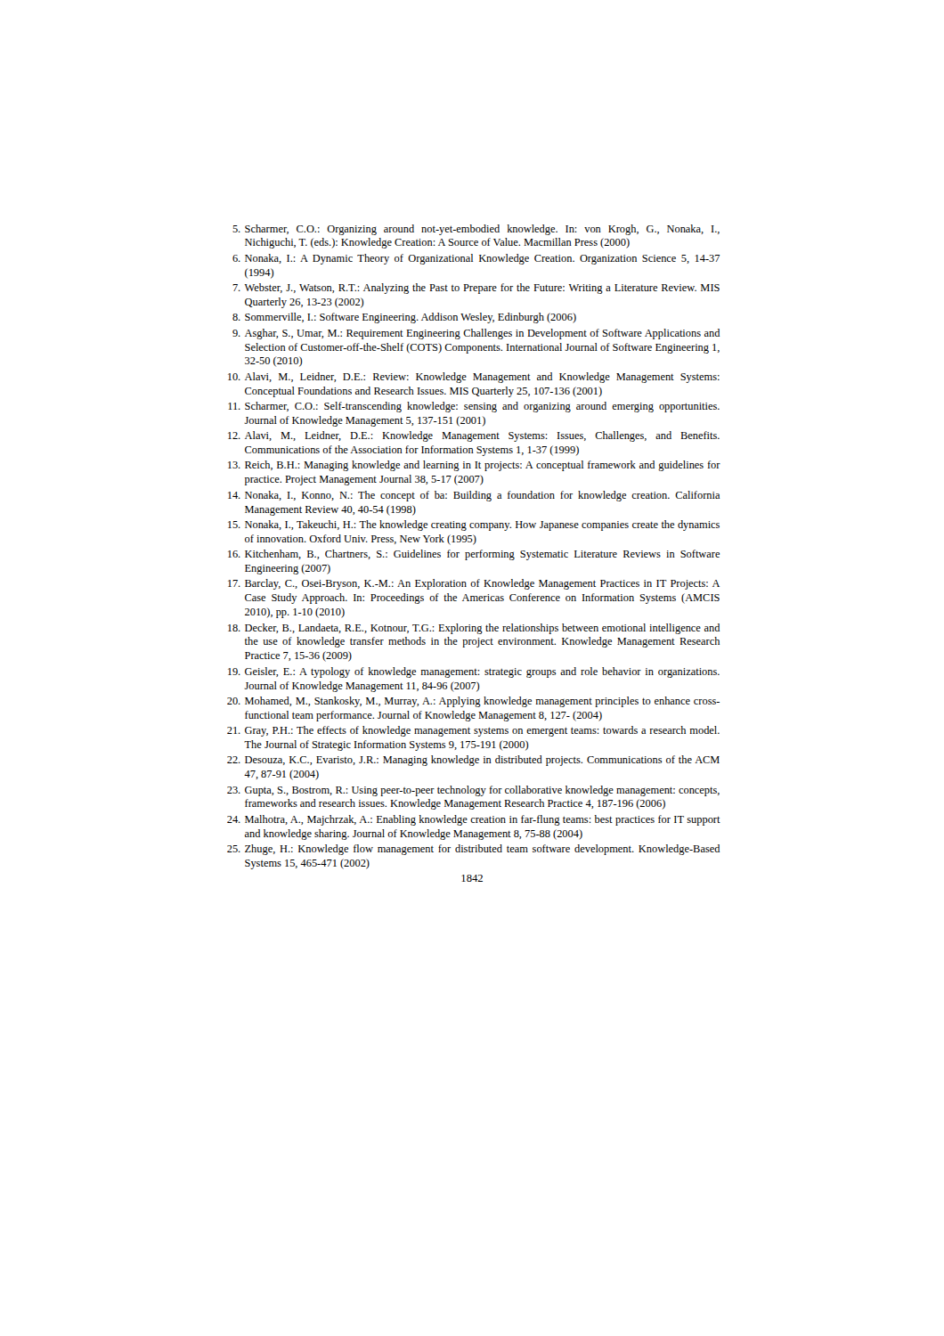5. Scharmer, C.O.: Organizing around not-yet-embodied knowledge. In: von Krogh, G., Nonaka, I., Nichiguchi, T. (eds.): Knowledge Creation: A Source of Value. Macmillan Press (2000)
6. Nonaka, I.: A Dynamic Theory of Organizational Knowledge Creation. Organization Science 5, 14-37 (1994)
7. Webster, J., Watson, R.T.: Analyzing the Past to Prepare for the Future: Writing a Literature Review. MIS Quarterly 26, 13-23 (2002)
8. Sommerville, I.: Software Engineering. Addison Wesley, Edinburgh (2006)
9. Asghar, S., Umar, M.: Requirement Engineering Challenges in Development of Software Applications and Selection of Customer-off-the-Shelf (COTS) Components. International Journal of Software Engineering 1, 32-50 (2010)
10. Alavi, M., Leidner, D.E.: Review: Knowledge Management and Knowledge Management Systems: Conceptual Foundations and Research Issues. MIS Quarterly 25, 107-136 (2001)
11. Scharmer, C.O.: Self-transcending knowledge: sensing and organizing around emerging opportunities. Journal of Knowledge Management 5, 137-151 (2001)
12. Alavi, M., Leidner, D.E.: Knowledge Management Systems: Issues, Challenges, and Benefits. Communications of the Association for Information Systems 1, 1-37 (1999)
13. Reich, B.H.: Managing knowledge and learning in It projects: A conceptual framework and guidelines for practice. Project Management Journal 38, 5-17 (2007)
14. Nonaka, I., Konno, N.: The concept of ba: Building a foundation for knowledge creation. California Management Review 40, 40-54 (1998)
15. Nonaka, I., Takeuchi, H.: The knowledge creating company. How Japanese companies create the dynamics of innovation. Oxford Univ. Press, New York (1995)
16. Kitchenham, B., Chartners, S.: Guidelines for performing Systematic Literature Reviews in Software Engineering (2007)
17. Barclay, C., Osei-Bryson, K.-M.: An Exploration of Knowledge Management Practices in IT Projects: A Case Study Approach. In: Proceedings of the Americas Conference on Information Systems (AMCIS 2010), pp. 1-10 (2010)
18. Decker, B., Landaeta, R.E., Kotnour, T.G.: Exploring the relationships between emotional intelligence and the use of knowledge transfer methods in the project environment. Knowledge Management Research Practice 7, 15-36 (2009)
19. Geisler, E.: A typology of knowledge management: strategic groups and role behavior in organizations. Journal of Knowledge Management 11, 84-96 (2007)
20. Mohamed, M., Stankosky, M., Murray, A.: Applying knowledge management principles to enhance cross-functional team performance. Journal of Knowledge Management 8, 127- (2004)
21. Gray, P.H.: The effects of knowledge management systems on emergent teams: towards a research model. The Journal of Strategic Information Systems 9, 175-191 (2000)
22. Desouza, K.C., Evaristo, J.R.: Managing knowledge in distributed projects. Communications of the ACM 47, 87-91 (2004)
23. Gupta, S., Bostrom, R.: Using peer-to-peer technology for collaborative knowledge management: concepts, frameworks and research issues. Knowledge Management Research Practice 4, 187-196 (2006)
24. Malhotra, A., Majchrzak, A.: Enabling knowledge creation in far-flung teams: best practices for IT support and knowledge sharing. Journal of Knowledge Management 8, 75-88 (2004)
25. Zhuge, H.: Knowledge flow management for distributed team software development. Knowledge-Based Systems 15, 465-471 (2002)
1842